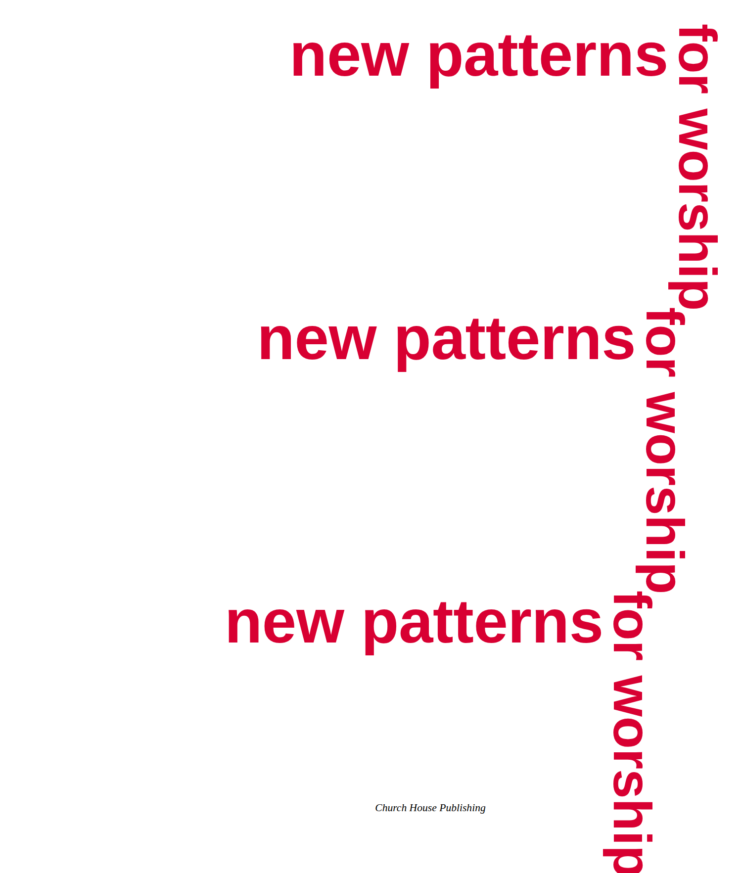new patterns for worship new patterns for worship new patterns for worship
Church House Publishing